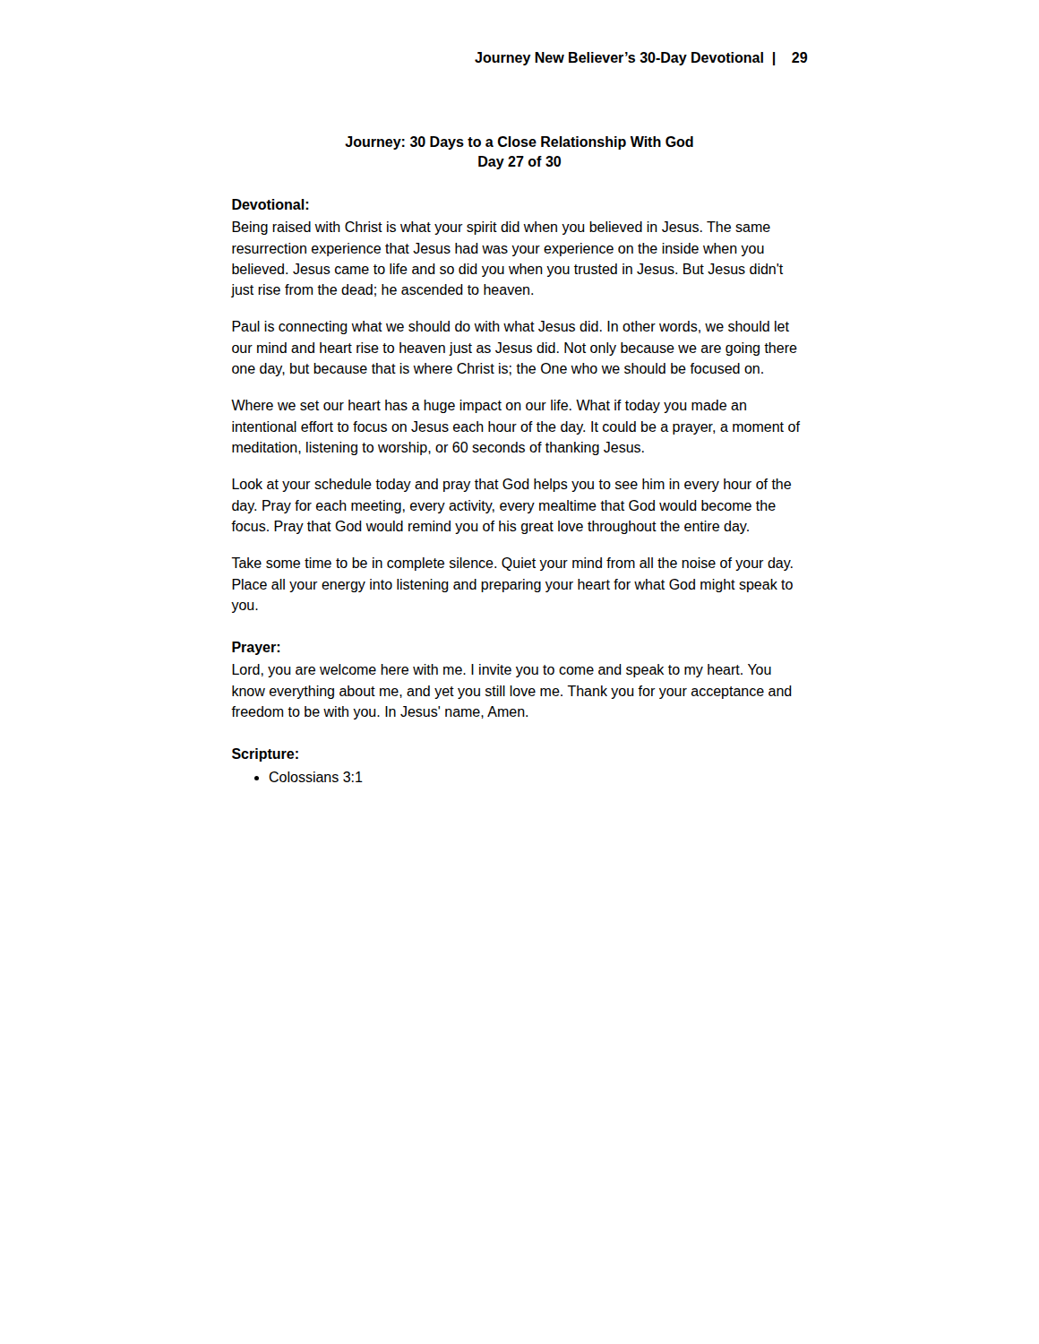Journey New Believer’s 30-Day Devotional |29
Journey: 30 Days to a Close Relationship With God
Day 27 of 30
Devotional:
Being raised with Christ is what your spirit did when you believed in Jesus. The same resurrection experience that Jesus had was your experience on the inside when you believed. Jesus came to life and so did you when you trusted in Jesus. But Jesus didn't just rise from the dead; he ascended to heaven.
Paul is connecting what we should do with what Jesus did. In other words, we should let our mind and heart rise to heaven just as Jesus did. Not only because we are going there one day, but because that is where Christ is; the One who we should be focused on.
Where we set our heart has a huge impact on our life. What if today you made an intentional effort to focus on Jesus each hour of the day. It could be a prayer, a moment of meditation, listening to worship, or 60 seconds of thanking Jesus.
Look at your schedule today and pray that God helps you to see him in every hour of the day. Pray for each meeting, every activity, every mealtime that God would become the focus. Pray that God would remind you of his great love throughout the entire day.
Take some time to be in complete silence. Quiet your mind from all the noise of your day. Place all your energy into listening and preparing your heart for what God might speak to you.
Prayer:
Lord, you are welcome here with me. I invite you to come and speak to my heart. You know everything about me, and yet you still love me. Thank you for your acceptance and freedom to be with you. In Jesus' name, Amen.
Scripture:
Colossians 3:1